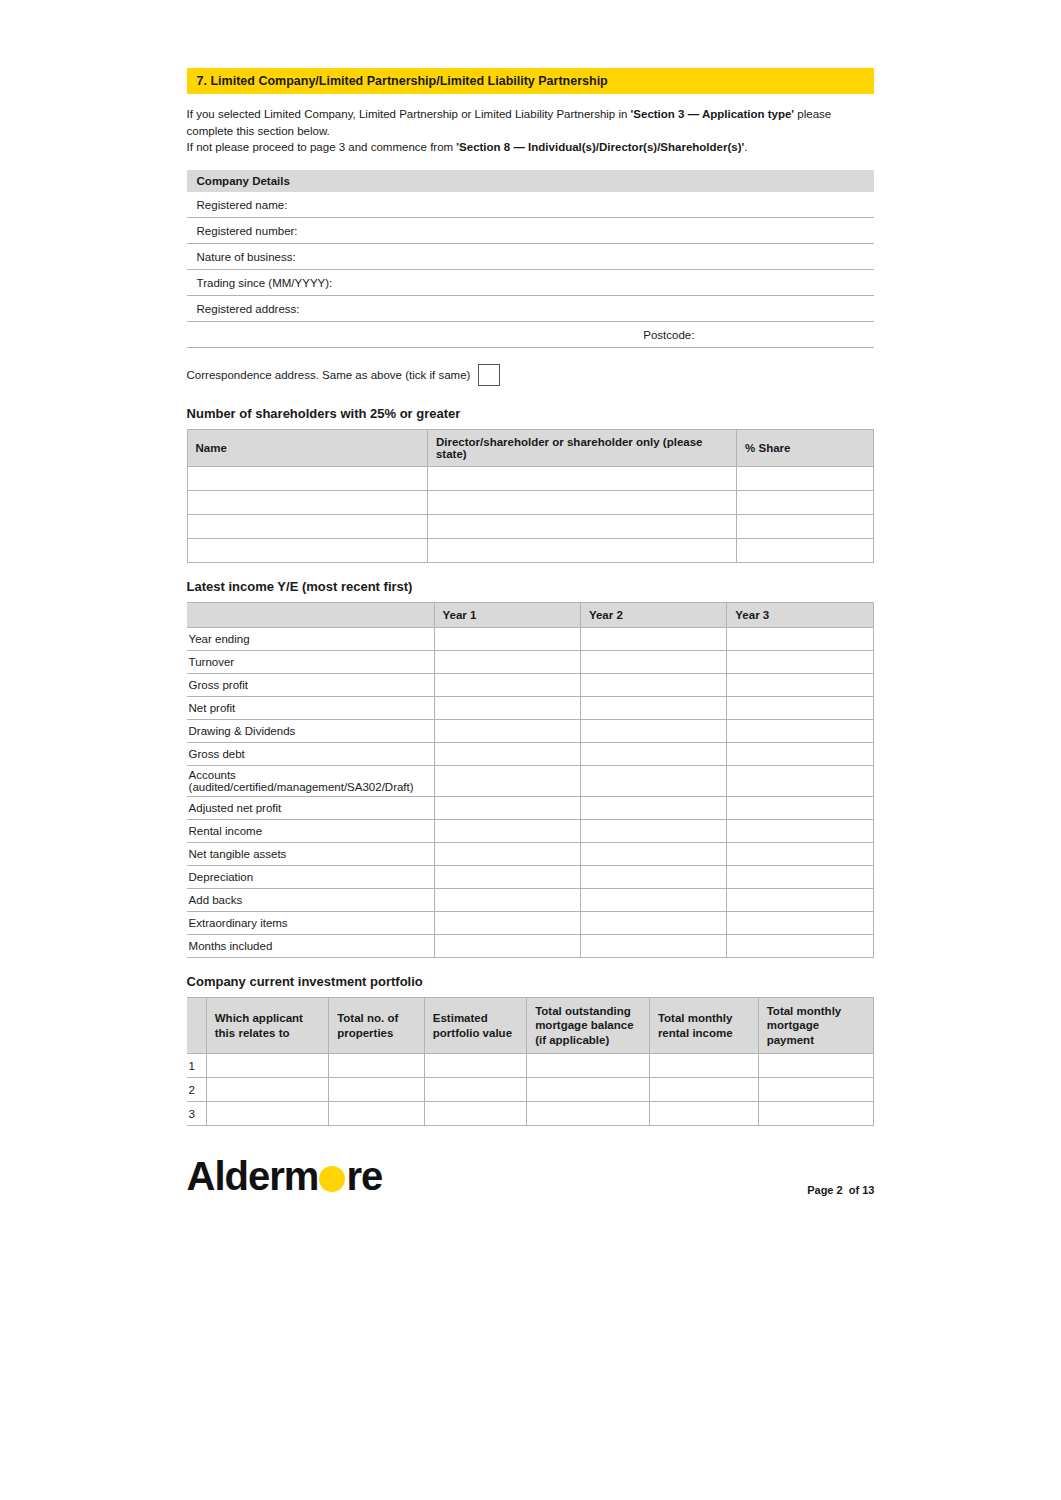7. Limited Company/Limited Partnership/Limited Liability Partnership
If you selected Limited Company, Limited Partnership or Limited Liability Partnership in 'Section 3 — Application type' please complete this section below.
If not please proceed to page 3 and commence from 'Section 8 — Individual(s)/Director(s)/Shareholder(s)'.
Company Details
Registered name:
Registered number:
Nature of business:
Trading since (MM/YYYY):
Registered address:
Postcode:
Correspondence address. Same as above (tick if same)
Number of shareholders with 25% or greater
| Name | Director/shareholder or shareholder only (please state) | % Share |
| --- | --- | --- |
Latest income Y/E (most recent first)
| | Year 1 | Year 2 | Year 3 |
| --- | --- | --- | --- |
| Year ending | | | |
| Turnover | | | |
| Gross profit | | | |
| Net profit | | | |
| Drawing & Dividends | | | |
| Gross debt | | | |
| Accounts (audited/certified/management/SA302/Draft) | | | |
| Adjusted net profit | | | |
| Rental income | | | |
| Net tangible assets | | | |
| Depreciation | | | |
| Add backs | | | |
| Extraordinary items | | | |
| Months included | | | |
Company current investment portfolio
| | Which applicant this relates to | Total no. of properties | Estimated portfolio value | Total outstanding mortgage balance (if applicable) | Total monthly rental income | Total monthly mortgage payment |
| --- | --- | --- | --- | --- | --- | --- |
| 1 | | | | | | |
| 2 | | | | | | |
| 3 | | | | | | |
Alderm re
Page 2 of 13